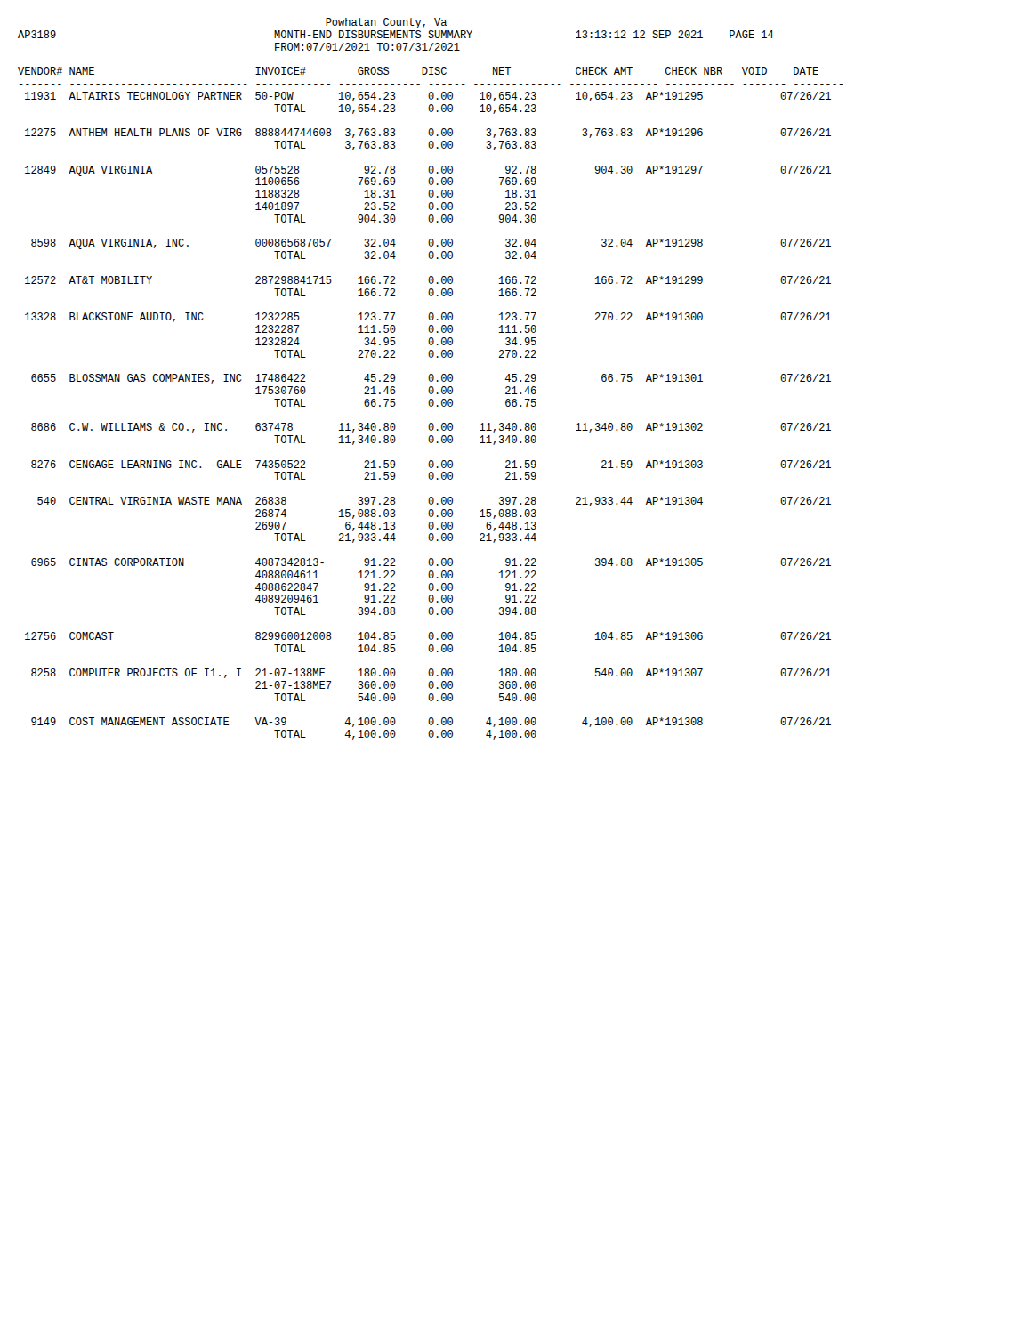Powhatan County, Va
AP3189                                  MONTH-END DISBURSEMENTS SUMMARY                13:13:12 12 SEP 2021    PAGE 14
                                        FROM:07/01/2021 TO:07/31/2021

VENDOR# NAME                         INVOICE#        GROSS     DISC       NET          CHECK AMT     CHECK NBR   VOID    DATE
------- ---------------------------- ------------ ------------- ------ -------------- -------------- ----------- ------- --------
 11931  ALTAIRIS TECHNOLOGY PARTNER  50-POW       10,654.23     0.00    10,654.23      10,654.23  AP*191295            07/26/21
                                        TOTAL     10,654.23     0.00    10,654.23

 12275  ANTHEM HEALTH PLANS OF VIRG  888844744608  3,763.83     0.00     3,763.83       3,763.83  AP*191296            07/26/21
                                        TOTAL      3,763.83     0.00     3,763.83

 12849  AQUA VIRGINIA                0575528          92.78     0.00        92.78         904.30  AP*191297            07/26/21
                                     1100656         769.69     0.00       769.69
                                     1188328          18.31     0.00        18.31
                                     1401897          23.52     0.00        23.52
                                        TOTAL        904.30     0.00       904.30

  8598  AQUA VIRGINIA, INC.          000865687057     32.04     0.00        32.04          32.04  AP*191298            07/26/21
                                        TOTAL         32.04     0.00        32.04

 12572  AT&T MOBILITY                287298841715    166.72     0.00       166.72         166.72  AP*191299            07/26/21
                                        TOTAL        166.72     0.00       166.72

 13328  BLACKSTONE AUDIO, INC        1232285         123.77     0.00       123.77         270.22  AP*191300            07/26/21
                                     1232287         111.50     0.00       111.50
                                     1232824          34.95     0.00        34.95
                                        TOTAL        270.22     0.00       270.22

  6655  BLOSSMAN GAS COMPANIES, INC  17486422         45.29     0.00        45.29          66.75  AP*191301            07/26/21
                                     17530760         21.46     0.00        21.46
                                        TOTAL         66.75     0.00        66.75

  8686  C.W. WILLIAMS & CO., INC.    637478       11,340.80     0.00    11,340.80      11,340.80  AP*191302            07/26/21
                                        TOTAL     11,340.80     0.00    11,340.80

  8276  CENGAGE LEARNING INC. -GALE  74350522         21.59     0.00        21.59          21.59  AP*191303            07/26/21
                                        TOTAL         21.59     0.00        21.59

   540  CENTRAL VIRGINIA WASTE MANA  26838           397.28     0.00       397.28      21,933.44  AP*191304            07/26/21
                                     26874        15,088.03     0.00    15,088.03
                                     26907         6,448.13     0.00     6,448.13
                                        TOTAL     21,933.44     0.00    21,933.44

  6965  CINTAS CORPORATION           4087342813-      91.22     0.00        91.22         394.88  AP*191305            07/26/21
                                     4088004611      121.22     0.00       121.22
                                     4088622847       91.22     0.00        91.22
                                     4089209461       91.22     0.00        91.22
                                        TOTAL        394.88     0.00       394.88

 12756  COMCAST                      829960012008    104.85     0.00       104.85         104.85  AP*191306            07/26/21
                                        TOTAL        104.85     0.00       104.85

  8258  COMPUTER PROJECTS OF I1., I  21-07-138ME     180.00     0.00       180.00         540.00  AP*191307            07/26/21
                                     21-07-138ME7    360.00     0.00       360.00
                                        TOTAL        540.00     0.00       540.00

  9149  COST MANAGEMENT ASSOCIATE    VA-39         4,100.00     0.00     4,100.00       4,100.00  AP*191308            07/26/21
                                        TOTAL      4,100.00     0.00     4,100.00